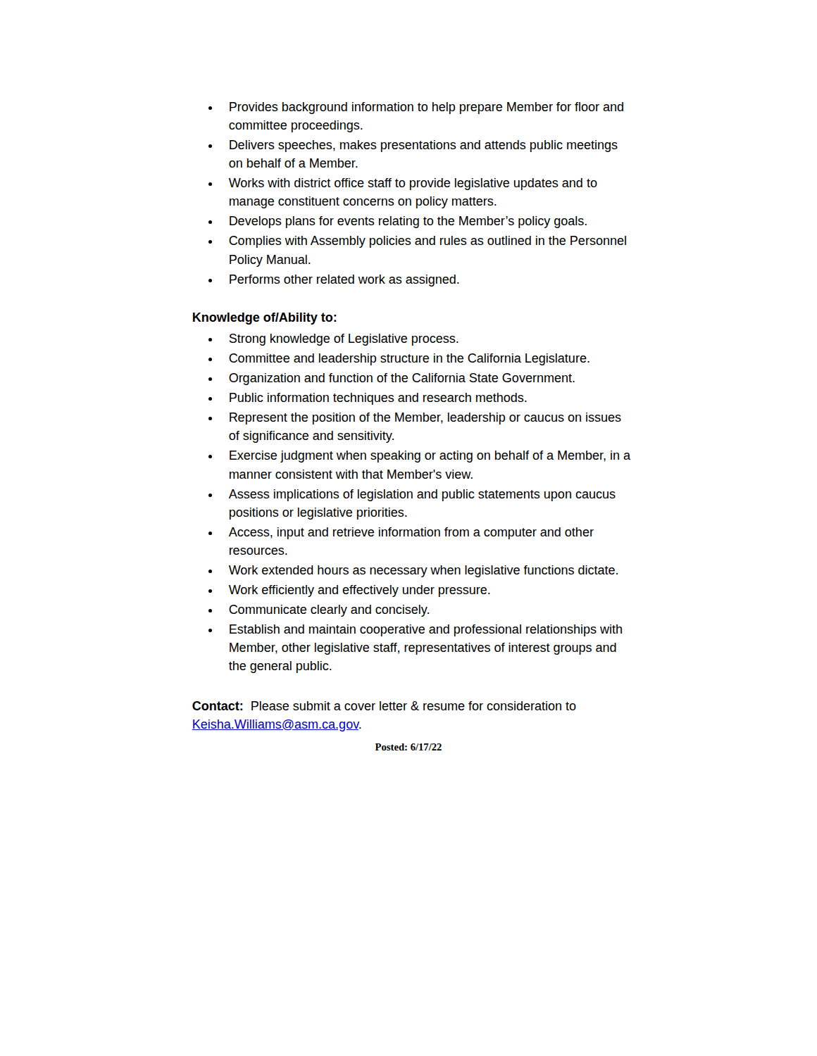Provides background information to help prepare Member for floor and committee proceedings.
Delivers speeches, makes presentations and attends public meetings on behalf of a Member.
Works with district office staff to provide legislative updates and to manage constituent concerns on policy matters.
Develops plans for events relating to the Member’s policy goals.
Complies with Assembly policies and rules as outlined in the Personnel Policy Manual.
Performs other related work as assigned.
Knowledge of/Ability to:
Strong knowledge of Legislative process.
Committee and leadership structure in the California Legislature.
Organization and function of the California State Government.
Public information techniques and research methods.
Represent the position of the Member, leadership or caucus on issues of significance and sensitivity.
Exercise judgment when speaking or acting on behalf of a Member, in a manner consistent with that Member's view.
Assess implications of legislation and public statements upon caucus positions or legislative priorities.
Access, input and retrieve information from a computer and other resources.
Work extended hours as necessary when legislative functions dictate.
Work efficiently and effectively under pressure.
Communicate clearly and concisely.
Establish and maintain cooperative and professional relationships with Member, other legislative staff, representatives of interest groups and the general public.
Contact: Please submit a cover letter & resume for consideration to Keisha.Williams@asm.ca.gov.
Posted: 6/17/22